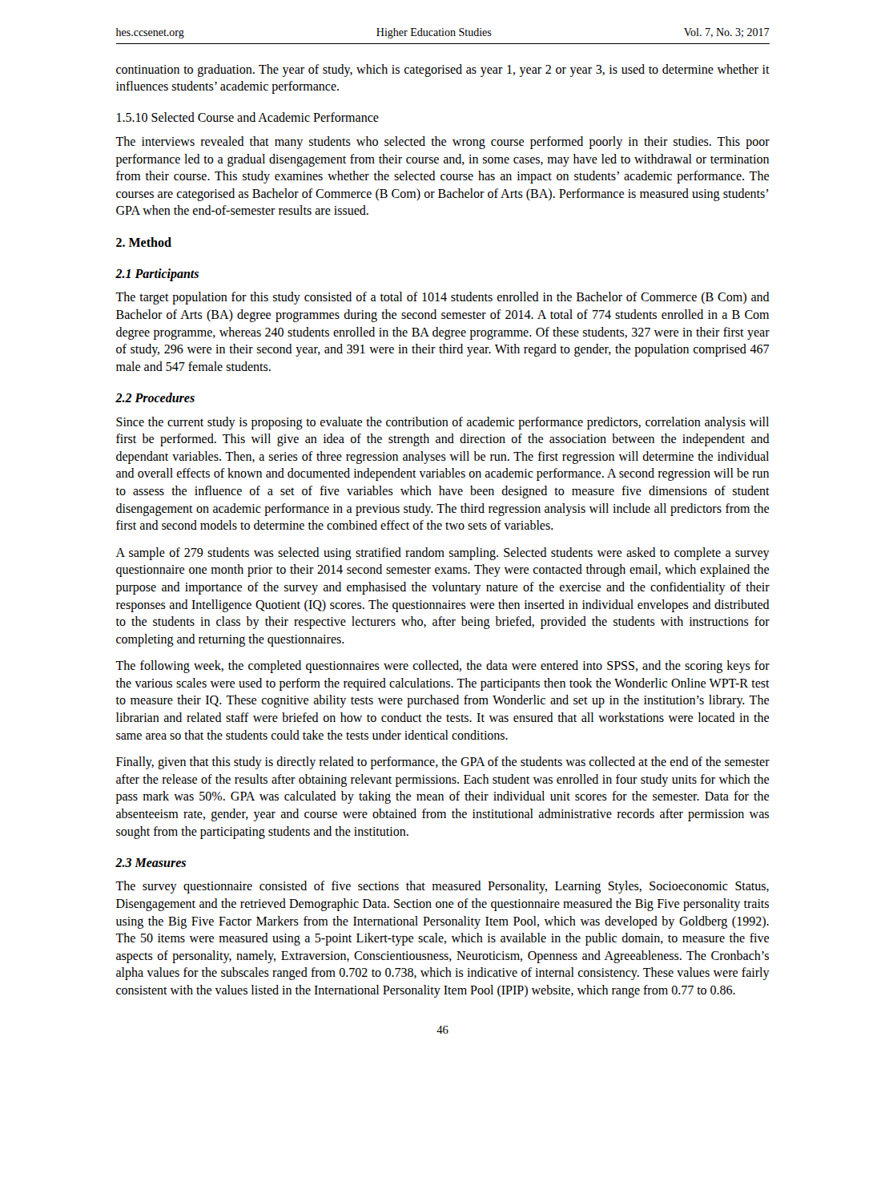hes.ccsenet.org Higher Education Studies Vol. 7, No. 3; 2017
continuation to graduation. The year of study, which is categorised as year 1, year 2 or year 3, is used to determine whether it influences students’ academic performance.
1.5.10 Selected Course and Academic Performance
The interviews revealed that many students who selected the wrong course performed poorly in their studies. This poor performance led to a gradual disengagement from their course and, in some cases, may have led to withdrawal or termination from their course. This study examines whether the selected course has an impact on students’ academic performance. The courses are categorised as Bachelor of Commerce (B Com) or Bachelor of Arts (BA). Performance is measured using students’ GPA when the end-of-semester results are issued.
2. Method
2.1 Participants
The target population for this study consisted of a total of 1014 students enrolled in the Bachelor of Commerce (B Com) and Bachelor of Arts (BA) degree programmes during the second semester of 2014. A total of 774 students enrolled in a B Com degree programme, whereas 240 students enrolled in the BA degree programme. Of these students, 327 were in their first year of study, 296 were in their second year, and 391 were in their third year. With regard to gender, the population comprised 467 male and 547 female students.
2.2 Procedures
Since the current study is proposing to evaluate the contribution of academic performance predictors, correlation analysis will first be performed. This will give an idea of the strength and direction of the association between the independent and dependant variables. Then, a series of three regression analyses will be run. The first regression will determine the individual and overall effects of known and documented independent variables on academic performance. A second regression will be run to assess the influence of a set of five variables which have been designed to measure five dimensions of student disengagement on academic performance in a previous study. The third regression analysis will include all predictors from the first and second models to determine the combined effect of the two sets of variables.
A sample of 279 students was selected using stratified random sampling. Selected students were asked to complete a survey questionnaire one month prior to their 2014 second semester exams. They were contacted through email, which explained the purpose and importance of the survey and emphasised the voluntary nature of the exercise and the confidentiality of their responses and Intelligence Quotient (IQ) scores. The questionnaires were then inserted in individual envelopes and distributed to the students in class by their respective lecturers who, after being briefed, provided the students with instructions for completing and returning the questionnaires.
The following week, the completed questionnaires were collected, the data were entered into SPSS, and the scoring keys for the various scales were used to perform the required calculations. The participants then took the Wonderlic Online WPT-R test to measure their IQ. These cognitive ability tests were purchased from Wonderlic and set up in the institution’s library. The librarian and related staff were briefed on how to conduct the tests. It was ensured that all workstations were located in the same area so that the students could take the tests under identical conditions.
Finally, given that this study is directly related to performance, the GPA of the students was collected at the end of the semester after the release of the results after obtaining relevant permissions. Each student was enrolled in four study units for which the pass mark was 50%. GPA was calculated by taking the mean of their individual unit scores for the semester. Data for the absenteeism rate, gender, year and course were obtained from the institutional administrative records after permission was sought from the participating students and the institution.
2.3 Measures
The survey questionnaire consisted of five sections that measured Personality, Learning Styles, Socioeconomic Status, Disengagement and the retrieved Demographic Data. Section one of the questionnaire measured the Big Five personality traits using the Big Five Factor Markers from the International Personality Item Pool, which was developed by Goldberg (1992). The 50 items were measured using a 5-point Likert-type scale, which is available in the public domain, to measure the five aspects of personality, namely, Extraversion, Conscientiousness, Neuroticism, Openness and Agreeableness. The Cronbach’s alpha values for the subscales ranged from 0.702 to 0.738, which is indicative of internal consistency. These values were fairly consistent with the values listed in the International Personality Item Pool (IPIP) website, which range from 0.77 to 0.86.
46